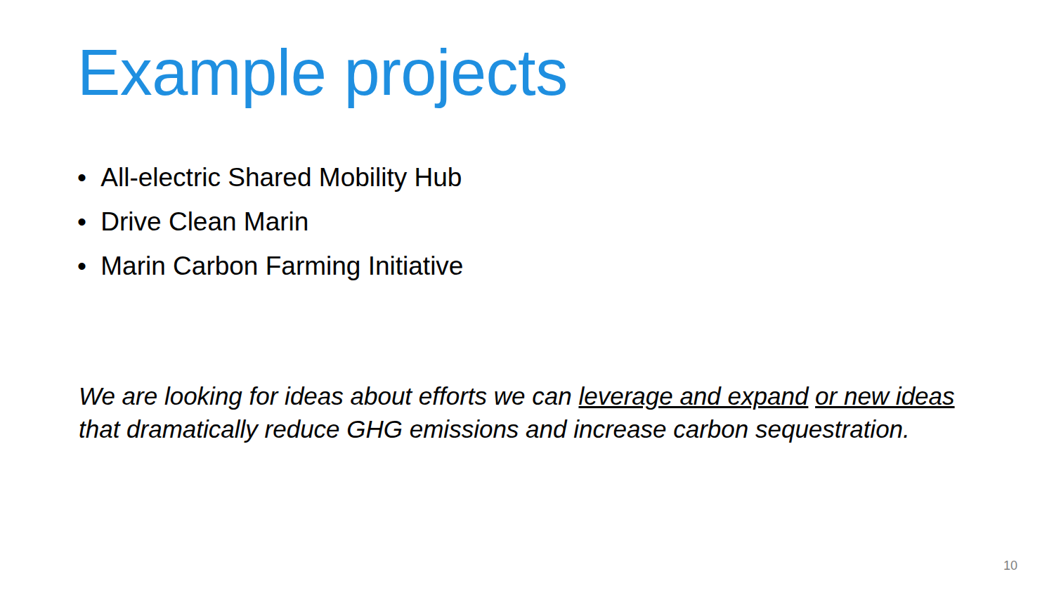Example projects
All-electric Shared Mobility Hub
Drive Clean Marin
Marin Carbon Farming Initiative
We are looking for ideas about efforts we can leverage and expand or new ideas that dramatically reduce GHG emissions and increase carbon sequestration.
10